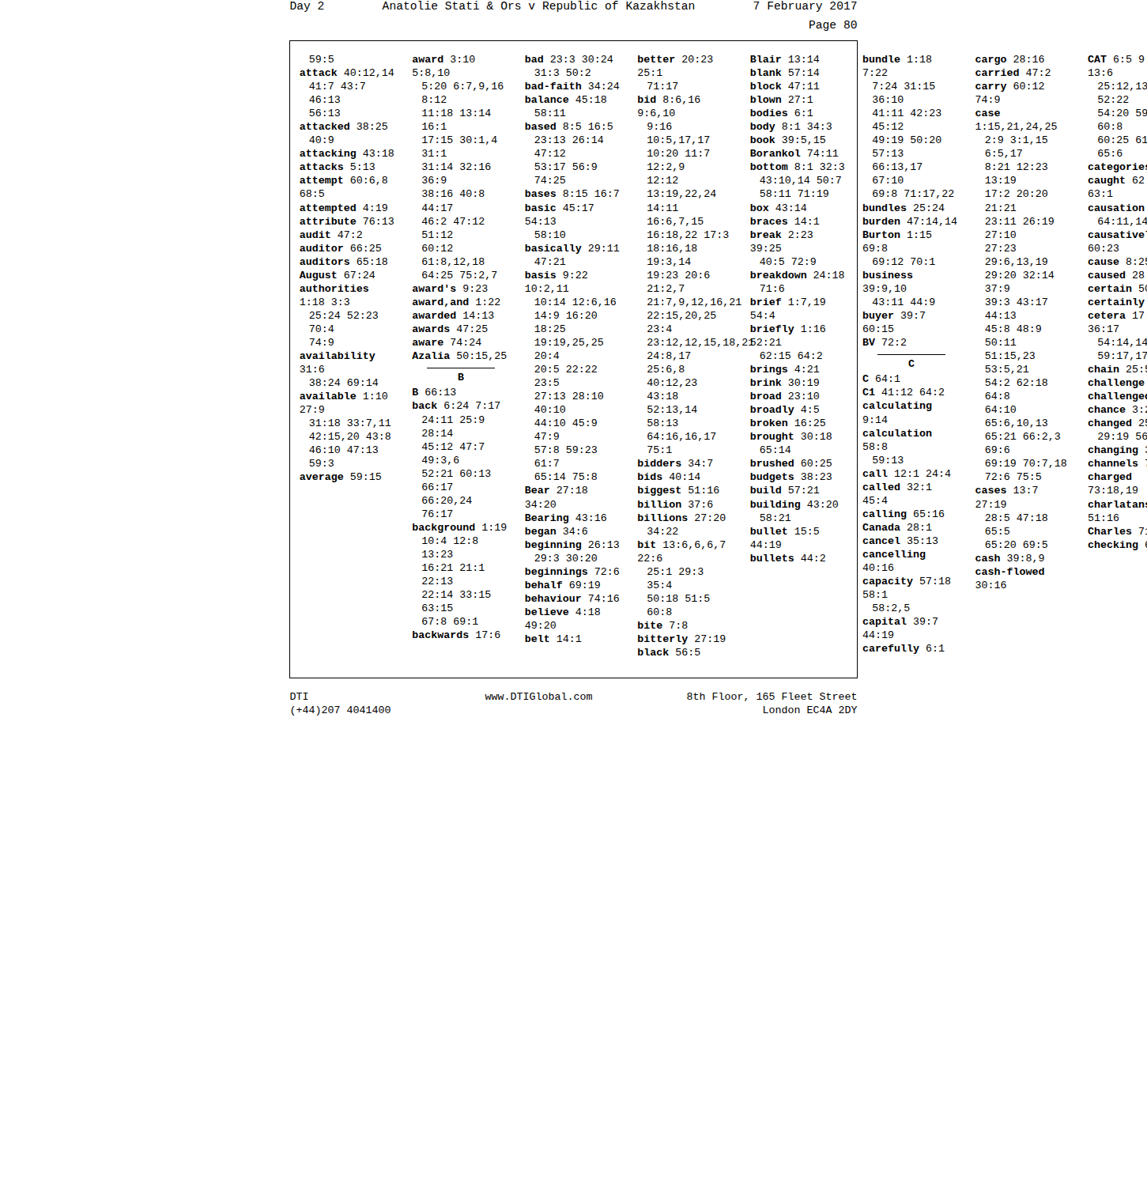Day 2
Anatolie Stati & Ors v Republic of Kazakhstan
7 February 2017
Page 80
59:5
attack 40:12,1441:7 43:7 46:1356:13
attacked 38:2540:9
attacking 43:18
attacks 5:13
attempt 60:6,8 68:5
attempted 4:19
attribute 76:13
audit 47:2
auditor 66:25
auditors 65:18
August 67:24
authorities 1:18 3:325:24 52:23 70:474:9
availability 31:638:24 69:14
available 1:10 27:931:18 33:7,1142:15,20 43:846:10 47:13 59:3
average 59:15
award 3:10 5:8,105:20 6:7,9,16 8:1211:18 13:14 16:117:15 30:1,4 31:131:14 32:16 36:938:16 40:8 44:1746:2 47:12 51:1260:12 61:8,12,1864:25 75:2,7
award's 9:23
award,and 1:22
awarded 14:13
awards 47:25
aware 74:24
Azalia 50:15,25
B
B 66:13
back 6:24 7:1724:11 25:9 28:1445:12 47:7 49:3,6
52:21 60:13 66:1766:20,24 76:17
background 1:1910:4 12:8 13:2316:21 21:1 22:1322:14 33:15 63:1567:8 69:1
backwards 17:6
bad 23:3 30:2431:3 50:2
bad-faith 34:24
balance 45:1858:11
based 8:5 16:523:13 26:14 47:1253:17 56:9 74:25
bases 8:15 16:7
basic 45:17 54:1358:10
basically 29:1147:21
basis 9:22 10:2,1110:14 12:6,1614:9 16:20 18:2519:19,25,25 20:420:5 22:22 23:527:13 28:10 40:1044:10 45:9 47:957:8 59:23 61:765:14 75:8
Bear 27:18 34:20
Bearing 43:16
began 34:6
beginning 26:1329:3 30:20
beginnings 72:6
behalf 69:19
behaviour 74:16
believe 4:18 49:20
belt 14:1
better 20:23 25:171:17
bid 8:6,16 9:6,109:16 10:5,17,1710:20 11:7 12:2,912:12 13:19,22,24
14:11 16:6,7,1516:18,22 17:318:16,18 19:3,1419:23 20:6 21:2,721:7,9,12,16,2122:15,20,25 23:423:12,12,15,18,2124:8,17 25:6,840:12,23 43:1852:13,14 58:1364:16,16,17 75:1
bidders 34:7
bids 40:14
biggest 51:16
billion 37:6
billions 27:2034:22
bit 13:6,6,6,7 22:625:1 29:3 35:450:18 51:5 60:8
bite 7:8
bitterly 27:19
black 56:5
Blair 13:14
blank 57:14
block 47:11
blown 27:1
bodies 6:1
body 8:1 34:3
book 39:5,15
Borankol 74:11
bottom 8:1 32:343:10,14 50:758:11 71:19
box 43:14
braces 14:1
break 2:23 39:2540:5 72:9
breakdown 24:1871:6
brief 1:7,19 54:4
briefly 1:16 52:2162:15 64:2
brings 4:21
brink 30:19
broad 23:10
broadly 4:5
broken 16:25
brought 30:1865:14
brushed 60:25
budgets 38:23
build 57:21
building 43:2058:21
bullet 15:5 44:19
bullets 44:2
bundle 1:18 7:227:24 31:15 36:1041:11 42:23 45:1249:19 50:20 57:1366:13,17 67:1069:8 71:17,22
bundles 25:24
burden 47:14,14
Burton 1:15 69:869:12 70:1
business 39:9,1043:11 44:9
buyer 39:7 60:15
BV 72:2
C
C 64:1
C1 41:12 64:2
calculating 9:14
calculation 58:859:13
call 12:1 24:4
called 32:1 45:4
calling 65:16
Canada 28:1
cancel 35:13
cancelling 40:16
capacity 57:18 58:158:2,5
capital 39:7 44:19
carefully 6:1
cargo 28:16
carried 47:2
carry 60:12 74:9
case 1:15,21,24,25
2:9 3:1,15 6:5,178:21 12:23 13:1917:2 20:20 21:2123:11 26:19 27:1027:23 29:6,13,1929:20 32:14 37:939:3 43:17 44:1345:8 48:9 50:1151:15,23 53:5,2154:2 62:18 64:864:10 65:6,10,1365:21 66:2,3 69:669:19 70:7,1872:6 75:5
cases 13:7 27:1928:5 47:18 65:565:20 69:5
cash 39:8,9
cash-flowed 30:16
CAT 6:5 9:3 13:625:12,13,13 52:2254:20 59:24 60:860:25 61:17 65:6
categories 76:7
caught 62:25 63:1
causation 59:2064:11,14,18
causatively 60:23
cause 8:25
caused 28:17,18
certain 50:2
certainly 33:4
cetera 17:23 36:1754:14,14 59:17,17
chain 25:5
challenge 64:6
challenged 64:5
chance 3:20
changed 25:1929:19 56:18
changing 38:24
channels 77:7
charged 73:18,19
charlatans 51:16
Charles 71:7
checking 61:20
DTI (+44)207 4041400
www.DTIGlobal.com
8th Floor, 165 Fleet Street London EC4A 2DY